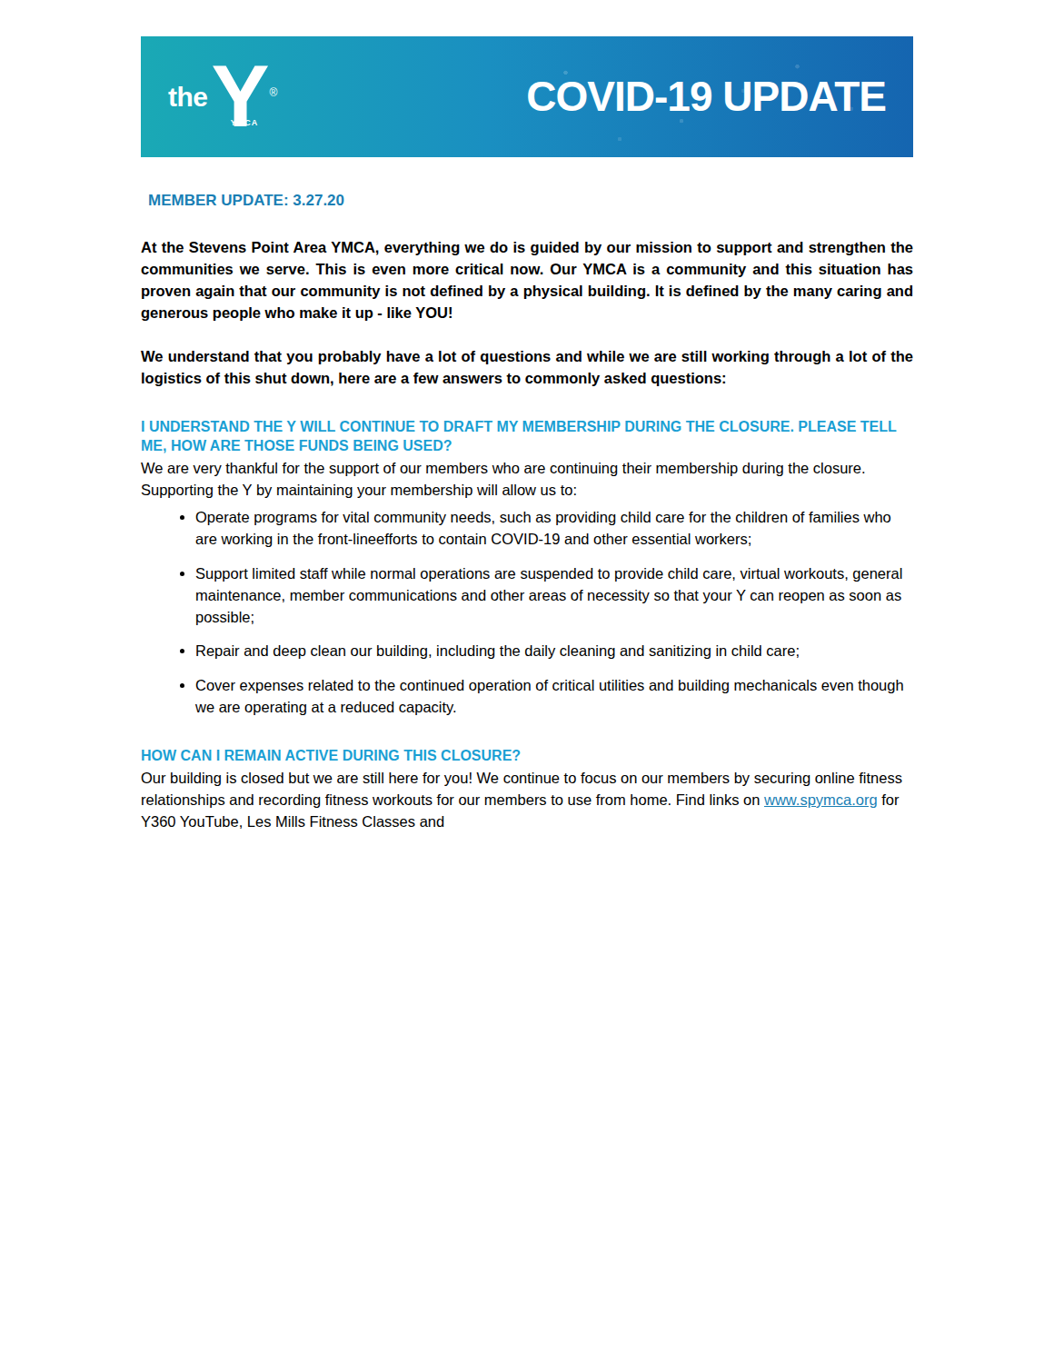the Y®YMCA
COVID-19 UPDATE
MEMBER UPDATE: 3.27.20
At the Stevens Point Area YMCA, everything we do is guided by our mission to support and strengthen the communities we serve. This is even more critical now. Our YMCA is a community and this situation has proven again that our community is not defined by a physical building. It is defined by the many caring and generous people who make it up - like YOU!
We understand that you probably have a lot of questions and while we are still working through a lot of the logistics of this shut down, here are a few answers to commonly asked questions:
I understand the Y will continue to draft my membership during the closure. Please tell me, how are those funds being used?
We are very thankful for the support of our members who are continuing their membership during the closure. Supporting the Y by maintaining your membership will allow us to:
Operate programs for vital community needs, such as providing child care for the children of families who are working in the front-lineefforts to contain COVID-19 and other essential workers;
Support limited staff while normal operations are suspended to provide child care, virtual workouts, general maintenance, member communications and other areas of necessity so that your Y can reopen as soon as possible;
Repair and deep clean our building, including the daily cleaning and sanitizing in child care;
Cover expenses related to the continued operation of critical utilities and building mechanicals even though we are operating at a reduced capacity.
How can I remain active during this closure?
Our building is closed but we are still here for you! We continue to focus on our members by securing online fitness relationships and recording fitness workouts for our members to use from home. Find links on www.spymca.org for Y360 YouTube, Les Mills Fitness Classes and